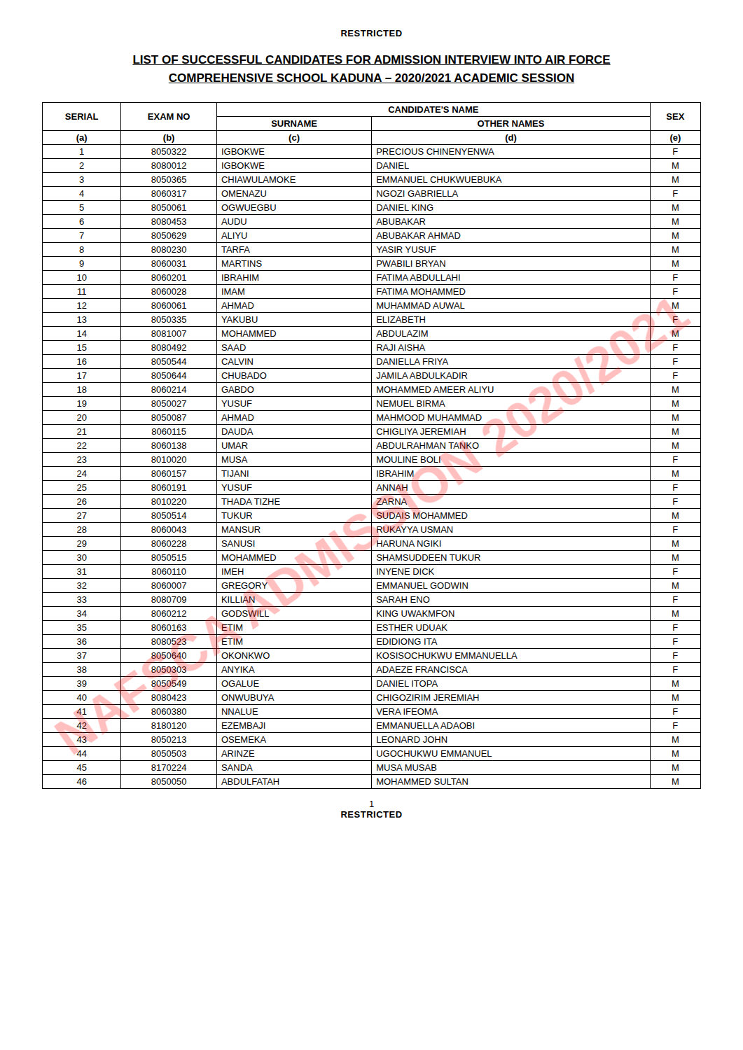NAFSCA ADMISSION 2020/2021
RESTRICTED
LIST OF SUCCESSFUL CANDIDATES FOR ADMISSION INTERVIEW INTO AIR FORCE
COMPREHENSIVE SCHOOL KADUNA – 2020/2021 ACADEMIC SESSION
| SERIAL | EXAM NO | CANDIDATE'S NAME | SEX |
| --- | --- | --- | --- |
| SURNAME | OTHER NAMES |
| (a) | (b) | (c) | (d) | (e) |
| 1 | 8050322 | IGBOKWE | PRECIOUS CHINENYENWA | F |
| 2 | 8080012 | IGBOKWE | DANIEL | M |
| 3 | 8050365 | CHIAWULAMOKE | EMMANUEL CHUKWUEBUKA | M |
| 4 | 8060317 | OMENAZU | NGOZI GABRIELLA | F |
| 5 | 8050061 | OGWUEGBU | DANIEL KING | M |
| 6 | 8080453 | AUDU | ABUBAKAR | M |
| 7 | 8050629 | ALIYU | ABUBAKAR AHMAD | M |
| 8 | 8080230 | TARFA | YASIR YUSUF | M |
| 9 | 8060031 | MARTINS | PWABILI BRYAN | M |
| 10 | 8060201 | IBRAHIM | FATIMA ABDULLAHI | F |
| 11 | 8060028 | IMAM | FATIMA MOHAMMED | F |
| 12 | 8060061 | AHMAD | MUHAMMAD AUWAL | M |
| 13 | 8050335 | YAKUBU | ELIZABETH | F |
| 14 | 8081007 | MOHAMMED | ABDULAZIM | M |
| 15 | 8080492 | SAAD | RAJI AISHA | F |
| 16 | 8050544 | CALVIN | DANIELLA FRIYA | F |
| 17 | 8050644 | CHUBADO | JAMILA ABDULKADIR | F |
| 18 | 8060214 | GABDO | MOHAMMED AMEER ALIYU | M |
| 19 | 8050027 | YUSUF | NEMUEL BIRMA | M |
| 20 | 8050087 | AHMAD | MAHMOOD MUHAMMAD | M |
| 21 | 8060115 | DAUDA | CHIGLIYA JEREMIAH | M |
| 22 | 8060138 | UMAR | ABDULRAHMAN TANKO | M |
| 23 | 8010020 | MUSA | MOULINE BOLI | F |
| 24 | 8060157 | TIJANI | IBRAHIM | M |
| 25 | 8060191 | YUSUF | ANNAH | F |
| 26 | 8010220 | THADA TIZHE | ZARNA | F |
| 27 | 8050514 | TUKUR | SUDAIS MOHAMMED | M |
| 28 | 8060043 | MANSUR | RUKAYYA USMAN | F |
| 29 | 8060228 | SANUSI | HARUNA NGIKI | M |
| 30 | 8050515 | MOHAMMED | SHAMSUDDEEN TUKUR | M |
| 31 | 8060110 | IMEH | INYENE DICK | F |
| 32 | 8060007 | GREGORY | EMMANUEL GODWIN | M |
| 33 | 8080709 | KILLIAN | SARAH ENO | F |
| 34 | 8060212 | GODSWILL | KING UWAKMFON | M |
| 35 | 8060163 | ETIM | ESTHER UDUAK | F |
| 36 | 8080523 | ETIM | EDIDIONG ITA | F |
| 37 | 8050640 | OKONKWO | KOSISOCHUKWU EMMANUELLA | F |
| 38 | 8050303 | ANYIKA | ADAEZE FRANCISCA | F |
| 39 | 8050549 | OGALUE | DANIEL ITOPA | M |
| 40 | 8080423 | ONWUBUYA | CHIGOZIRIM JEREMIAH | M |
| 41 | 8060380 | NNALUE | VERA IFEOMA | F |
| 42 | 8180120 | EZEMBAJI | EMMANUELLA ADAOBI | F |
| 43 | 8050213 | OSEMEKA | LEONARD JOHN | M |
| 44 | 8050503 | ARINZE | UGOCHUKWU EMMANUEL | M |
| 45 | 8170224 | SANDA | MUSA MUSAB | M |
| 46 | 8050050 | ABDULFATAH | MOHAMMED SULTAN | M |
1
RESTRICTED